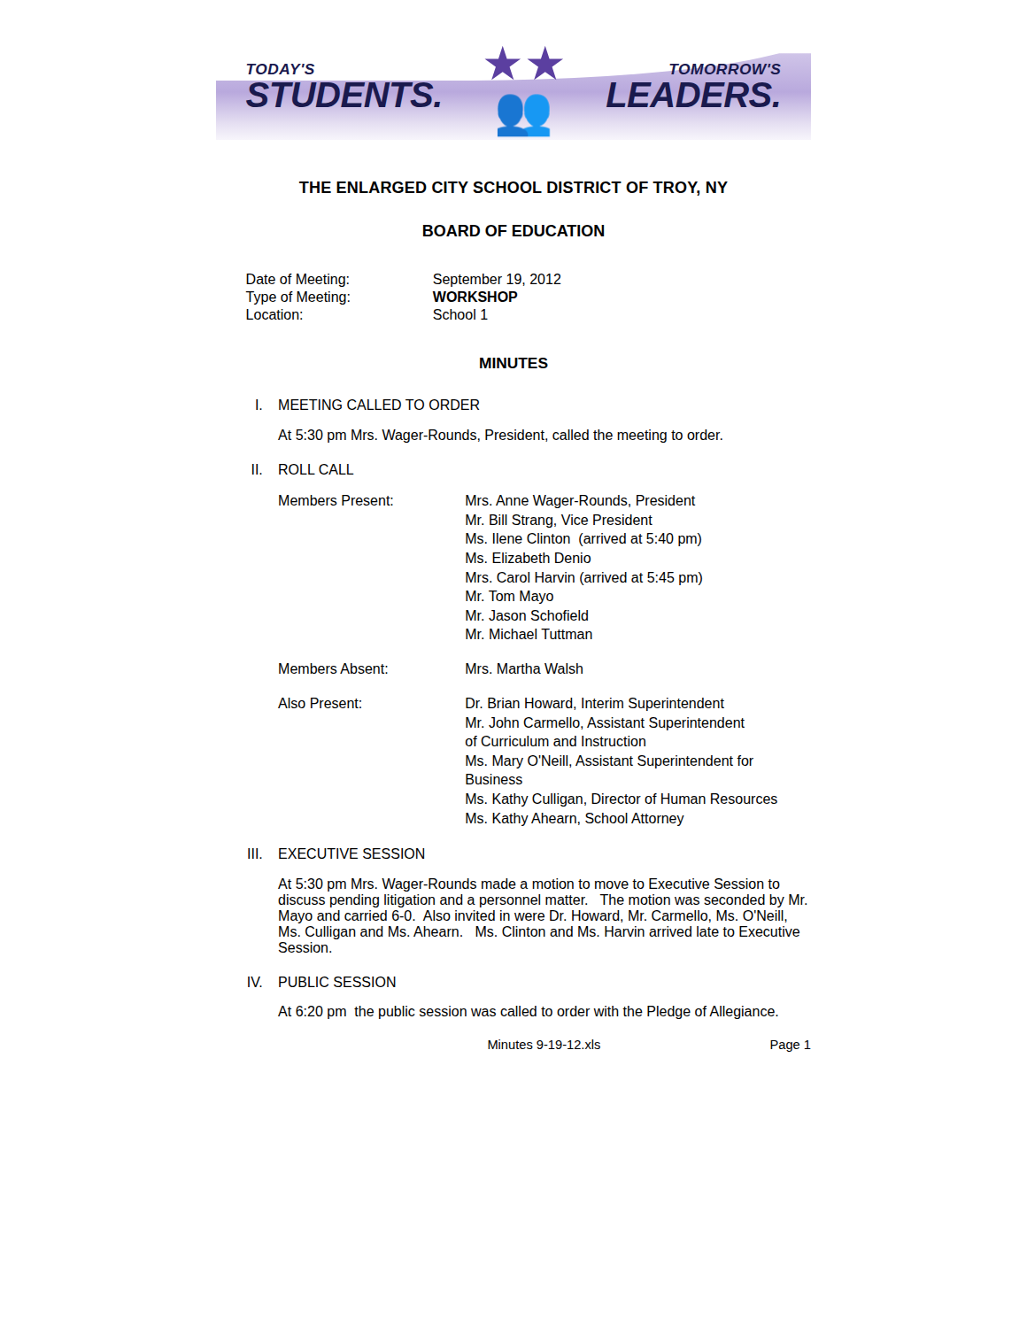TODAY'S
STUDENTS.
★★
👥
TOMORROW'S
LEADERS.
THE ENLARGED CITY SCHOOL DISTRICT OF TROY, NY
BOARD OF EDUCATION
| Date of Meeting: | September 19, 2012 |
| Type of Meeting: | WORKSHOP |
| Location: | School 1 |
MINUTES
I.
MEETING CALLED TO ORDER
At 5:30 pm Mrs. Wager-Rounds, President, called the meeting to order.
II.
ROLL CALL
| Members Present: | Mrs. Anne Wager-Rounds, President |
| | Mr. Bill Strang, Vice President |
| | Ms. Ilene Clinton (arrived at 5:40 pm) |
| | Ms. Elizabeth Denio |
| | Mrs. Carol Harvin (arrived at 5:45 pm) |
| | Mr. Tom Mayo |
| | Mr. Jason Schofield |
| | Mr. Michael Tuttman |
| Members Absent: | Mrs. Martha Walsh |
| Also Present: | Dr. Brian Howard, Interim Superintendent |
| | Mr. John Carmello, Assistant Superintendent |
| | of Curriculum and Instruction |
| | Ms. Mary O'Neill, Assistant Superintendent for Business |
| | Ms. Kathy Culligan, Director of Human Resources |
| | Ms. Kathy Ahearn, School Attorney |
III.
EXECUTIVE SESSION
At 5:30 pm Mrs. Wager-Rounds made a motion to move to Executive Session to discuss pending litigation and a personnel matter. The motion was seconded by Mr. Mayo and carried 6-0. Also invited in were Dr. Howard, Mr. Carmello, Ms. O'Neill, Ms. Culligan and Ms. Ahearn. Ms. Clinton and Ms. Harvin arrived late to Executive Session.
IV.
PUBLIC SESSION
At 6:20 pm the public session was called to order with the Pledge of Allegiance.
Minutes 9-19-12.xls
Page 1